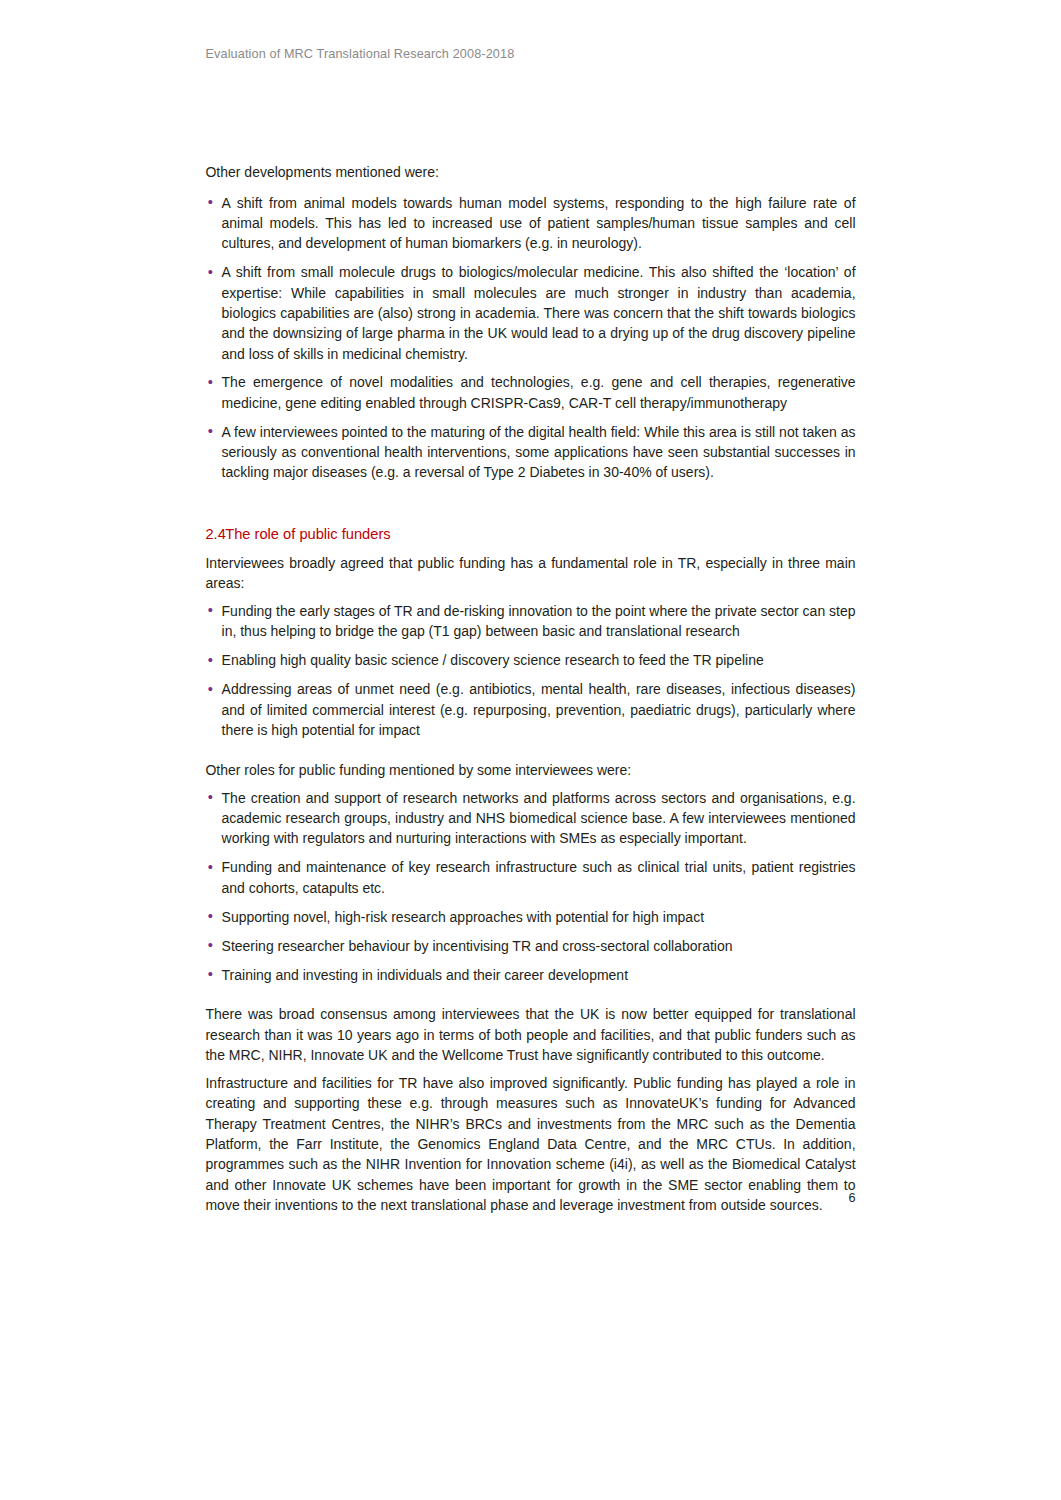Evaluation of MRC Translational Research 2008-2018
Other developments mentioned were:
A shift from animal models towards human model systems, responding to the high failure rate of animal models. This has led to increased use of patient samples/human tissue samples and cell cultures, and development of human biomarkers (e.g. in neurology).
A shift from small molecule drugs to biologics/molecular medicine. This also shifted the ‘location’ of expertise: While capabilities in small molecules are much stronger in industry than academia, biologics capabilities are (also) strong in academia. There was concern that the shift towards biologics and the downsizing of large pharma in the UK would lead to a drying up of the drug discovery pipeline and loss of skills in medicinal chemistry.
The emergence of novel modalities and technologies, e.g. gene and cell therapies, regenerative medicine, gene editing enabled through CRISPR-Cas9, CAR-T cell therapy/immunotherapy
A few interviewees pointed to the maturing of the digital health field: While this area is still not taken as seriously as conventional health interventions, some applications have seen substantial successes in tackling major diseases (e.g. a reversal of Type 2 Diabetes in 30-40% of users).
2.4 The role of public funders
Interviewees broadly agreed that public funding has a fundamental role in TR, especially in three main areas:
Funding the early stages of TR and de-risking innovation to the point where the private sector can step in, thus helping to bridge the gap (T1 gap) between basic and translational research
Enabling high quality basic science / discovery science research to feed the TR pipeline
Addressing areas of unmet need (e.g. antibiotics, mental health, rare diseases, infectious diseases) and of limited commercial interest (e.g. repurposing, prevention, paediatric drugs), particularly where there is high potential for impact
Other roles for public funding mentioned by some interviewees were:
The creation and support of research networks and platforms across sectors and organisations, e.g. academic research groups, industry and NHS biomedical science base. A few interviewees mentioned working with regulators and nurturing interactions with SMEs as especially important.
Funding and maintenance of key research infrastructure such as clinical trial units, patient registries and cohorts, catapults etc.
Supporting novel, high-risk research approaches with potential for high impact
Steering researcher behaviour by incentivising TR and cross-sectoral collaboration
Training and investing in individuals and their career development
There was broad consensus among interviewees that the UK is now better equipped for translational research than it was 10 years ago in terms of both people and facilities, and that public funders such as the MRC, NIHR, Innovate UK and the Wellcome Trust have significantly contributed to this outcome.
Infrastructure and facilities for TR have also improved significantly. Public funding has played a role in creating and supporting these e.g. through measures such as InnovateUK’s funding for Advanced Therapy Treatment Centres, the NIHR’s BRCs and investments from the MRC such as the Dementia Platform, the Farr Institute, the Genomics England Data Centre, and the MRC CTUs. In addition, programmes such as the NIHR Invention for Innovation scheme (i4i), as well as the Biomedical Catalyst and other Innovate UK schemes have been important for growth in the SME sector enabling them to move their inventions to the next translational phase and leverage investment from outside sources.
6